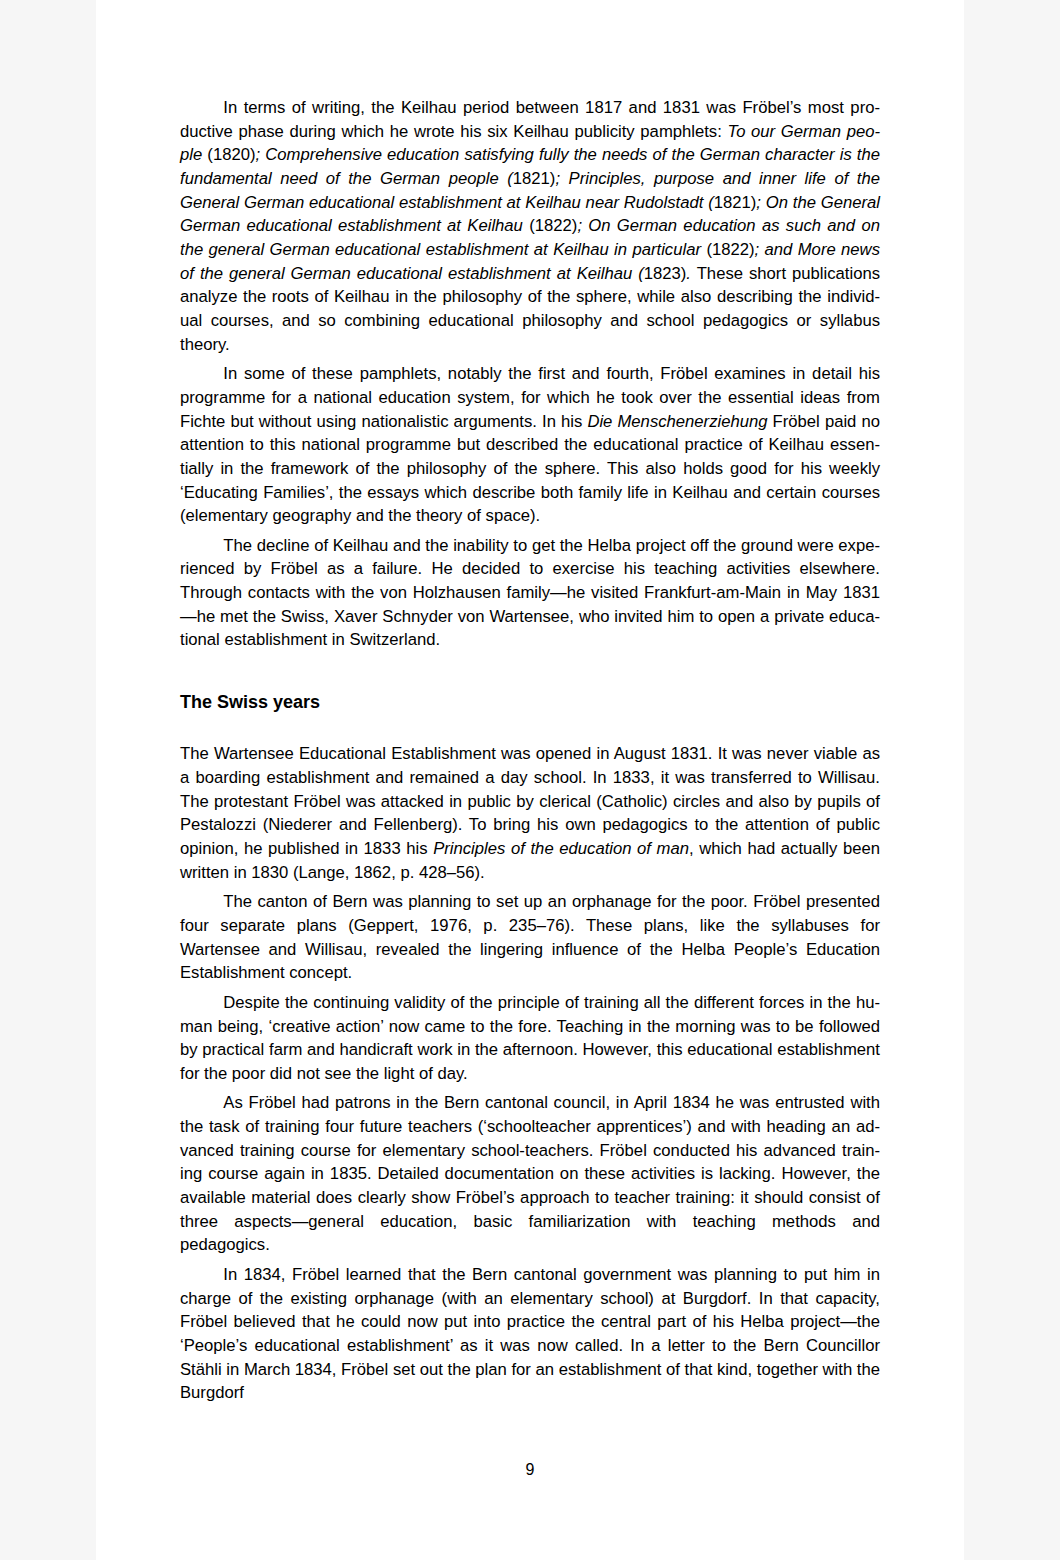In terms of writing, the Keilhau period between 1817 and 1831 was Fröbel’s most productive phase during which he wrote his six Keilhau publicity pamphlets: To our German people (1820); Comprehensive education satisfying fully the needs of the German character is the fundamental need of the German people (1821); Principles, purpose and inner life of the General German educational establishment at Keilhau near Rudolstadt (1821); On the General German educational establishment at Keilhau (1822); On German education as such and on the general German educational establishment at Keilhau in particular (1822); and More news of the general German educational establishment at Keilhau (1823). These short publications analyze the roots of Keilhau in the philosophy of the sphere, while also describing the individual courses, and so combining educational philosophy and school pedagogics or syllabus theory.
In some of these pamphlets, notably the first and fourth, Fröbel examines in detail his programme for a national education system, for which he took over the essential ideas from Fichte but without using nationalistic arguments. In his Die Menschenerziehung Fröbel paid no attention to this national programme but described the educational practice of Keilhau essentially in the framework of the philosophy of the sphere. This also holds good for his weekly ‘Educating Families’, the essays which describe both family life in Keilhau and certain courses (elementary geography and the theory of space).
The decline of Keilhau and the inability to get the Helba project off the ground were experienced by Fröbel as a failure. He decided to exercise his teaching activities elsewhere. Through contacts with the von Holzhausen family—he visited Frankfurt-am-Main in May 1831—he met the Swiss, Xaver Schnyder von Wartensee, who invited him to open a private educational establishment in Switzerland.
The Swiss years
The Wartensee Educational Establishment was opened in August 1831. It was never viable as a boarding establishment and remained a day school. In 1833, it was transferred to Willisau. The protestant Fröbel was attacked in public by clerical (Catholic) circles and also by pupils of Pestalozzi (Niederer and Fellenberg). To bring his own pedagogics to the attention of public opinion, he published in 1833 his Principles of the education of man, which had actually been written in 1830 (Lange, 1862, p. 428–56).
The canton of Bern was planning to set up an orphanage for the poor. Fröbel presented four separate plans (Geppert, 1976, p. 235–76). These plans, like the syllabuses for Wartensee and Willisau, revealed the lingering influence of the Helba People’s Education Establishment concept.
Despite the continuing validity of the principle of training all the different forces in the human being, ‘creative action’ now came to the fore. Teaching in the morning was to be followed by practical farm and handicraft work in the afternoon. However, this educational establishment for the poor did not see the light of day.
As Fröbel had patrons in the Bern cantonal council, in April 1834 he was entrusted with the task of training four future teachers (‘schoolteacher apprentices’) and with heading an advanced training course for elementary school-teachers. Fröbel conducted his advanced training course again in 1835. Detailed documentation on these activities is lacking. However, the available material does clearly show Fröbel’s approach to teacher training: it should consist of three aspects—general education, basic familiarization with teaching methods and pedagogics.
In 1834, Fröbel learned that the Bern cantonal government was planning to put him in charge of the existing orphanage (with an elementary school) at Burgdorf. In that capacity, Fröbel believed that he could now put into practice the central part of his Helba project—the ‘People’s educational establishment’ as it was now called. In a letter to the Bern Councillor Stähli in March 1834, Fröbel set out the plan for an establishment of that kind, together with the Burgdorf
9